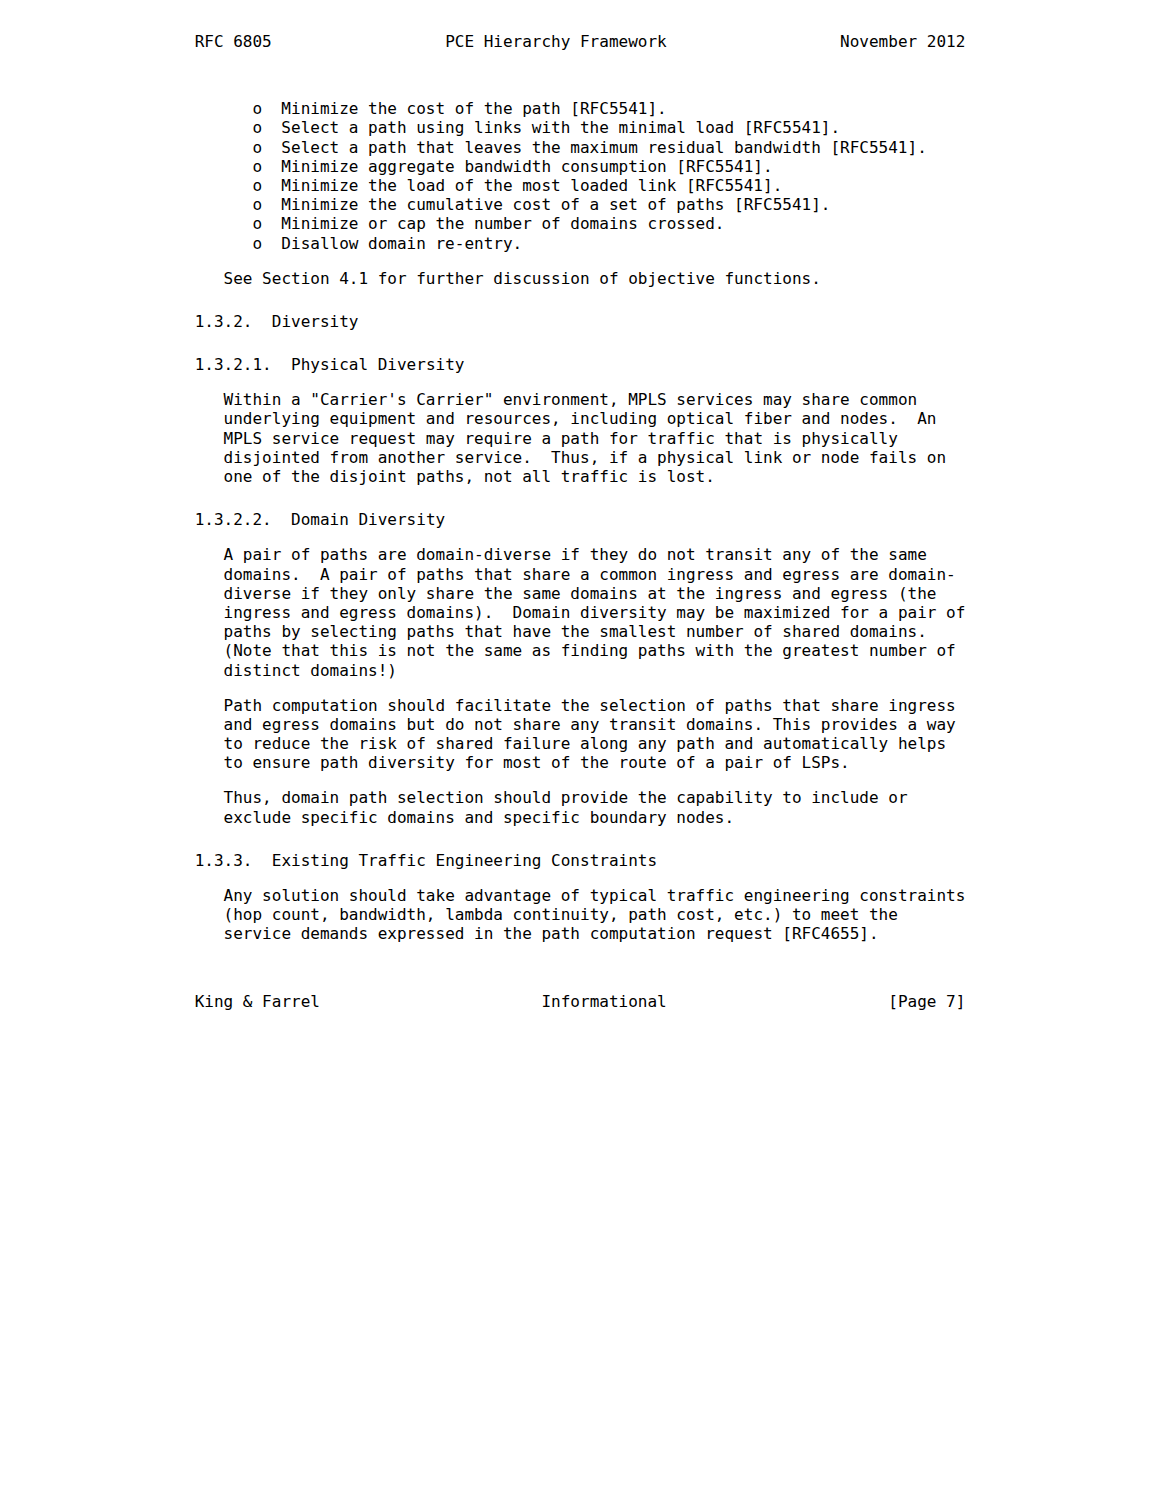RFC 6805 PCE Hierarchy Framework November 2012
Minimize the cost of the path [RFC5541].
Select a path using links with the minimal load [RFC5541].
Select a path that leaves the maximum residual bandwidth [RFC5541].
Minimize aggregate bandwidth consumption [RFC5541].
Minimize the load of the most loaded link [RFC5541].
Minimize the cumulative cost of a set of paths [RFC5541].
Minimize or cap the number of domains crossed.
Disallow domain re-entry.
See Section 4.1 for further discussion of objective functions.
1.3.2. Diversity
1.3.2.1. Physical Diversity
Within a "Carrier's Carrier" environment, MPLS services may share common underlying equipment and resources, including optical fiber and nodes. An MPLS service request may require a path for traffic that is physically disjointed from another service. Thus, if a physical link or node fails on one of the disjoint paths, not all traffic is lost.
1.3.2.2. Domain Diversity
A pair of paths are domain-diverse if they do not transit any of the same domains. A pair of paths that share a common ingress and egress are domain-diverse if they only share the same domains at the ingress and egress (the ingress and egress domains). Domain diversity may be maximized for a pair of paths by selecting paths that have the smallest number of shared domains. (Note that this is not the same as finding paths with the greatest number of distinct domains!)
Path computation should facilitate the selection of paths that share ingress and egress domains but do not share any transit domains. This provides a way to reduce the risk of shared failure along any path and automatically helps to ensure path diversity for most of the route of a pair of LSPs.
Thus, domain path selection should provide the capability to include or exclude specific domains and specific boundary nodes.
1.3.3. Existing Traffic Engineering Constraints
Any solution should take advantage of typical traffic engineering constraints (hop count, bandwidth, lambda continuity, path cost, etc.) to meet the service demands expressed in the path computation request [RFC4655].
King & Farrel Informational [Page 7]